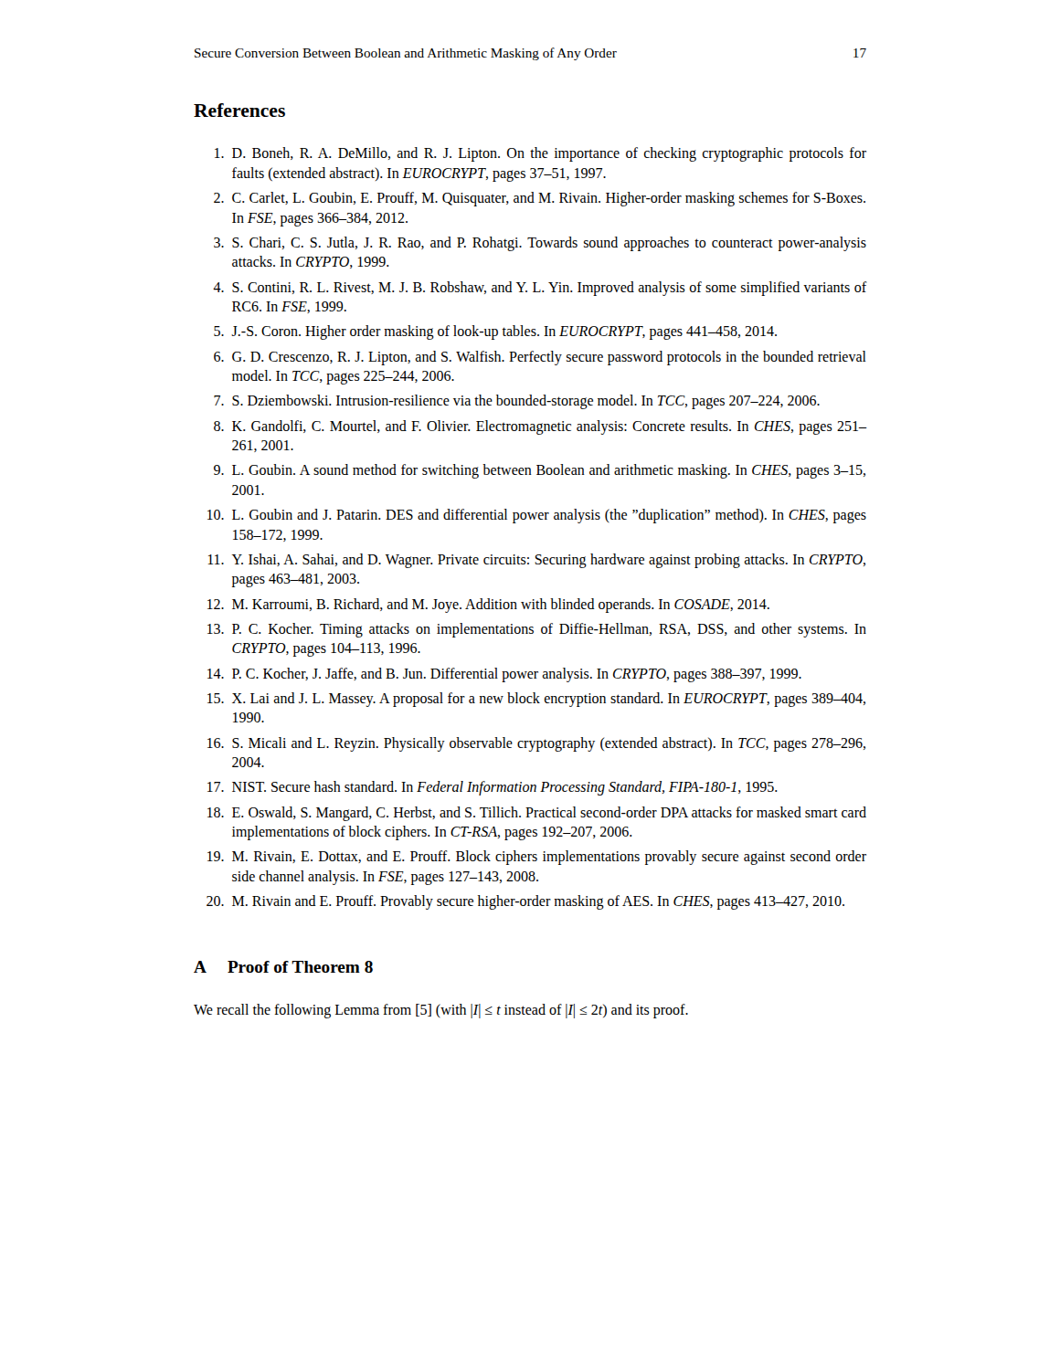Secure Conversion Between Boolean and Arithmetic Masking of Any Order 17
References
D. Boneh, R. A. DeMillo, and R. J. Lipton. On the importance of checking cryptographic protocols for faults (extended abstract). In EUROCRYPT, pages 37–51, 1997.
C. Carlet, L. Goubin, E. Prouff, M. Quisquater, and M. Rivain. Higher-order masking schemes for S-Boxes. In FSE, pages 366–384, 2012.
S. Chari, C. S. Jutla, J. R. Rao, and P. Rohatgi. Towards sound approaches to counteract power-analysis attacks. In CRYPTO, 1999.
S. Contini, R. L. Rivest, M. J. B. Robshaw, and Y. L. Yin. Improved analysis of some simplified variants of RC6. In FSE, 1999.
J.-S. Coron. Higher order masking of look-up tables. In EUROCRYPT, pages 441–458, 2014.
G. D. Crescenzo, R. J. Lipton, and S. Walfish. Perfectly secure password protocols in the bounded retrieval model. In TCC, pages 225–244, 2006.
S. Dziembowski. Intrusion-resilience via the bounded-storage model. In TCC, pages 207–224, 2006.
K. Gandolfi, C. Mourtel, and F. Olivier. Electromagnetic analysis: Concrete results. In CHES, pages 251–261, 2001.
L. Goubin. A sound method for switching between Boolean and arithmetic masking. In CHES, pages 3–15, 2001.
L. Goubin and J. Patarin. DES and differential power analysis (the ”duplication” method). In CHES, pages 158–172, 1999.
Y. Ishai, A. Sahai, and D. Wagner. Private circuits: Securing hardware against probing attacks. In CRYPTO, pages 463–481, 2003.
M. Karroumi, B. Richard, and M. Joye. Addition with blinded operands. In COSADE, 2014.
P. C. Kocher. Timing attacks on implementations of Diffie-Hellman, RSA, DSS, and other systems. In CRYPTO, pages 104–113, 1996.
P. C. Kocher, J. Jaffe, and B. Jun. Differential power analysis. In CRYPTO, pages 388–397, 1999.
X. Lai and J. L. Massey. A proposal for a new block encryption standard. In EUROCRYPT, pages 389–404, 1990.
S. Micali and L. Reyzin. Physically observable cryptography (extended abstract). In TCC, pages 278–296, 2004.
NIST. Secure hash standard. In Federal Information Processing Standard, FIPA-180-1, 1995.
E. Oswald, S. Mangard, C. Herbst, and S. Tillich. Practical second-order DPA attacks for masked smart card implementations of block ciphers. In CT-RSA, pages 192–207, 2006.
M. Rivain, E. Dottax, and E. Prouff. Block ciphers implementations provably secure against second order side channel analysis. In FSE, pages 127–143, 2008.
M. Rivain and E. Prouff. Provably secure higher-order masking of AES. In CHES, pages 413–427, 2010.
AProof of Theorem 8
We recall the following Lemma from [5] (with |I| ≤ t instead of |I| ≤ 2t) and its proof.